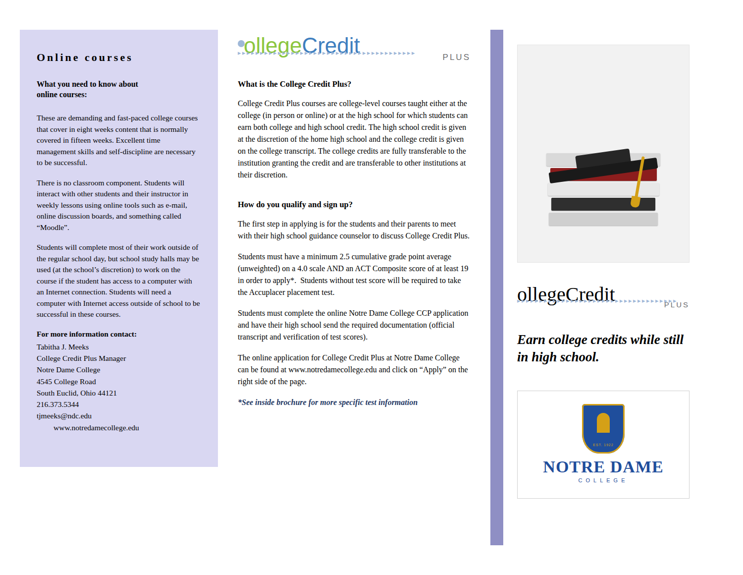Online courses
What you need to know about
online courses:
These are demanding and fast-paced college courses that cover in eight weeks content that is normally covered in fifteen weeks. Excellent time management skills and self-discipline are necessary to be successful.
There is no classroom component. Students will interact with other students and their instructor in weekly lessons using online tools such as e-mail, online discussion boards, and something called “Moodle”.
Students will complete most of their work outside of the regular school day, but school study halls may be used (at the school’s discretion) to work on the course if the student has access to a computer with an Internet connection. Students will need a computer with Internet access outside of school to be successful in these courses.
For more information contact:
Tabitha J. Meeks College Credit Plus Manager Notre Dame College 4545 College Road South Euclid, Ohio 44121 216.373.5344 tjmeeks@ndc.edu www.notredamecollege.edu
ollege Credit ▸▸▸▸▸▸▸▸▸▸▸▸▸▸▸▸▸▸▸▸▸▸▸▸▸▸▸▸▸▸▸▸▸▸▸▸▸▸▸▸ PLUS
What is the College Credit Plus?
College Credit Plus courses are college-level courses taught either at the college (in person or online) or at the high school for which students can earn both college and high school credit. The high school credit is given at the discretion of the home high school and the college credit is given on the college transcript. The college credits are fully transferable to the institution granting the credit and are transferable to other institutions at their discretion.
How do you qualify and sign up?
The first step in applying is for the students and their parents to meet with their high school guidance counselor to discuss College Credit Plus.
Students must have a minimum 2.5 cumulative grade point average (unweighted) on a 4.0 scale AND an ACT Composite score of at least 19 in order to apply*. Students without test score will be required to take the Accuplacer placement test.
Students must complete the online Notre Dame College CCP application and have their high school send the required documentation (official transcript and verification of test scores).
The online application for College Credit Plus at Notre Dame College can be found at www.notredamecollege.edu and click on “Apply” on the right side of the page.
*See inside brochure for more specific test information
ollege Credit ▸▸▸▸▸▸▸▸▸▸▸▸▸▸▸▸▸▸▸▸▸▸▸▸▸▸▸▸▸▸▸▸▸▸▸▸ PLUS
Earn college credits while still in high school.
NOTRE DAME
COLLEGE